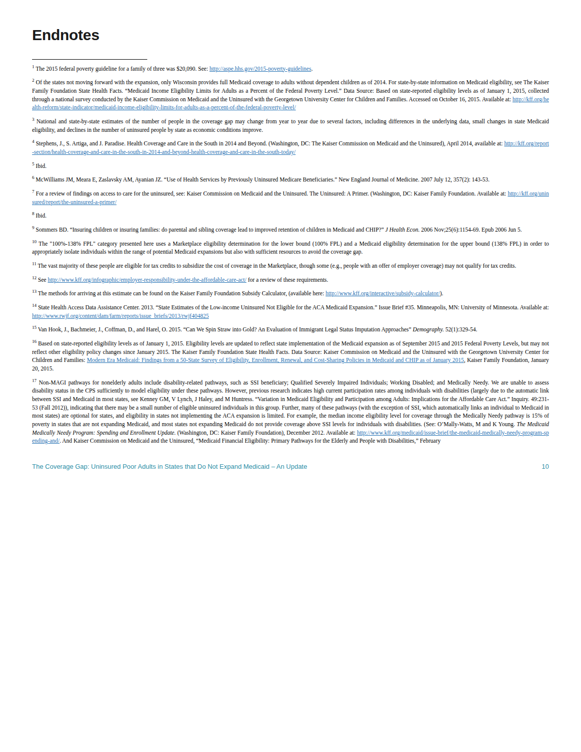Endnotes
1 The 2015 federal poverty guideline for a family of three was $20,090. See: http://aspe.hhs.gov/2015-poverty-guidelines.
2 Of the states not moving forward with the expansion, only Wisconsin provides full Medicaid coverage to adults without dependent children as of 2014. For state-by-state information on Medicaid eligibility, see The Kaiser Family Foundation State Health Facts. “Medicaid Income Eligibility Limits for Adults as a Percent of the Federal Poverty Level.” Data Source: Based on state-reported eligibility levels as of January 1, 2015, collected through a national survey conducted by the Kaiser Commission on Medicaid and the Uninsured with the Georgetown University Center for Children and Families. Accessed on October 16, 2015. Available at: http://kff.org/health-reform/state-indicator/medicaid-income-eligibility-limits-for-adults-as-a-percent-of-the-federal-poverty-level/
3 National and state-by-state estimates of the number of people in the coverage gap may change from year to year due to several factors, including differences in the underlying data, small changes in state Medicaid eligibility, and declines in the number of uninsured people by state as economic conditions improve.
4 Stephens, J., S. Artiga, and J. Paradise. Health Coverage and Care in the South in 2014 and Beyond. (Washington, DC: The Kaiser Commission on Medicaid and the Uninsured), April 2014, available at: http://kff.org/report-section/health-coverage-and-care-in-the-south-in-2014-and-beyond-health-coverage-and-care-in-the-south-today/
5 Ibid.
6 McWilliams JM, Meara E, Zaslavsky AM, Ayanian JZ. “Use of Health Services by Previously Uninsured Medicare Beneficiaries.” New England Journal of Medicine. 2007 July 12, 357(2): 143-53.
7 For a review of findings on access to care for the uninsured, see: Kaiser Commission on Medicaid and the Uninsured. The Uninsured: A Primer. (Washington, DC: Kaiser Family Foundation. Available at: http://kff.org/uninsured/report/the-uninsured-a-primer/
8 Ibid.
9 Sommers BD. “Insuring children or insuring families: do parental and sibling coverage lead to improved retention of children in Medicaid and CHIP?” J Health Econ. 2006 Nov;25(6):1154-69. Epub 2006 Jun 5.
10 The "100%-138% FPL" category presented here uses a Marketplace eligibility determination for the lower bound (100% FPL) and a Medicaid eligibility determination for the upper bound (138% FPL) in order to appropriately isolate individuals within the range of potential Medicaid expansions but also with sufficient resources to avoid the coverage gap.
11 The vast majority of these people are eligible for tax credits to subsidize the cost of coverage in the Marketplace, though some (e.g., people with an offer of employer coverage) may not qualify for tax credits.
12 See http://www.kff.org/infographic/employer-responsibility-under-the-affordable-care-act/ for a review of these requirements.
13 The methods for arriving at this estimate can be found on the Kaiser Family Foundation Subsidy Calculator, (available here: http://www.kff.org/interactive/subsidy-calculator/).
14 State Health Access Data Assistance Center. 2013. “State Estimates of the Low-income Uninsured Not Eligible for the ACA Medicaid Expansion.” Issue Brief #35. Minneapolis, MN: University of Minnesota. Available at: http://www.rwjf.org/content/dam/farm/reports/issue_briefs/2013/rwjf404825
15 Van Hook, J., Bachmeier, J., Coffman, D., and Harel, O. 2015. “Can We Spin Straw into Gold? An Evaluation of Immigrant Legal Status Imputation Approaches” Demography. 52(1):329-54.
16 Based on state-reported eligibility levels as of January 1, 2015. Eligibility levels are updated to reflect state implementation of the Medicaid expansion as of September 2015 and 2015 Federal Poverty Levels, but may not reflect other eligibility policy changes since January 2015. The Kaiser Family Foundation State Health Facts. Data Source: Kaiser Commission on Medicaid and the Uninsured with the Georgetown University Center for Children and Families: Modern Era Medicaid: Findings from a 50-State Survey of Eligibility, Enrollment, Renewal, and Cost-Sharing Policies in Medicaid and CHIP as of January 2015, Kaiser Family Foundation, January 20, 2015.
17 Non-MAGI pathways for nonelderly adults include disability-related pathways, such as SSI beneficiary; Qualified Severely Impaired Individuals; Working Disabled; and Medically Needy. We are unable to assess disability status in the CPS sufficiently to model eligibility under these pathways. However, previous research indicates high current participation rates among individuals with disabilities (largely due to the automatic link between SSI and Medicaid in most states, see Kenney GM, V Lynch, J Haley, and M Huntress. “Variation in Medicaid Eligibility and Participation among Adults: Implications for the Affordable Care Act.” Inquiry. 49:231-53 (Fall 2012)), indicating that there may be a small number of eligible uninsured individuals in this group. Further, many of these pathways (with the exception of SSI, which automatically links an individual to Medicaid in most states) are optional for states, and eligibility in states not implementing the ACA expansion is limited. For example, the median income eligibility level for coverage through the Medically Needy pathway is 15% of poverty in states that are not expanding Medicaid, and most states not expanding Medicaid do not provide coverage above SSI levels for individuals with disabilities. (See: O’Mally-Watts, M and K Young. The Medicaid Medically Needy Program: Spending and Enrollment Update. (Washington, DC: Kaiser Family Foundation), December 2012. Available at: http://www.kff.org/medicaid/issue-brief/the-medicaid-medically-needy-program-spending-and/. And Kaiser Commission on Medicaid and the Uninsured, “Medicaid Financial Eligibility: Primary Pathways for the Elderly and People with Disabilities,” February
The Coverage Gap: Uninsured Poor Adults in States that Do Not Expand Medicaid – An Update
10